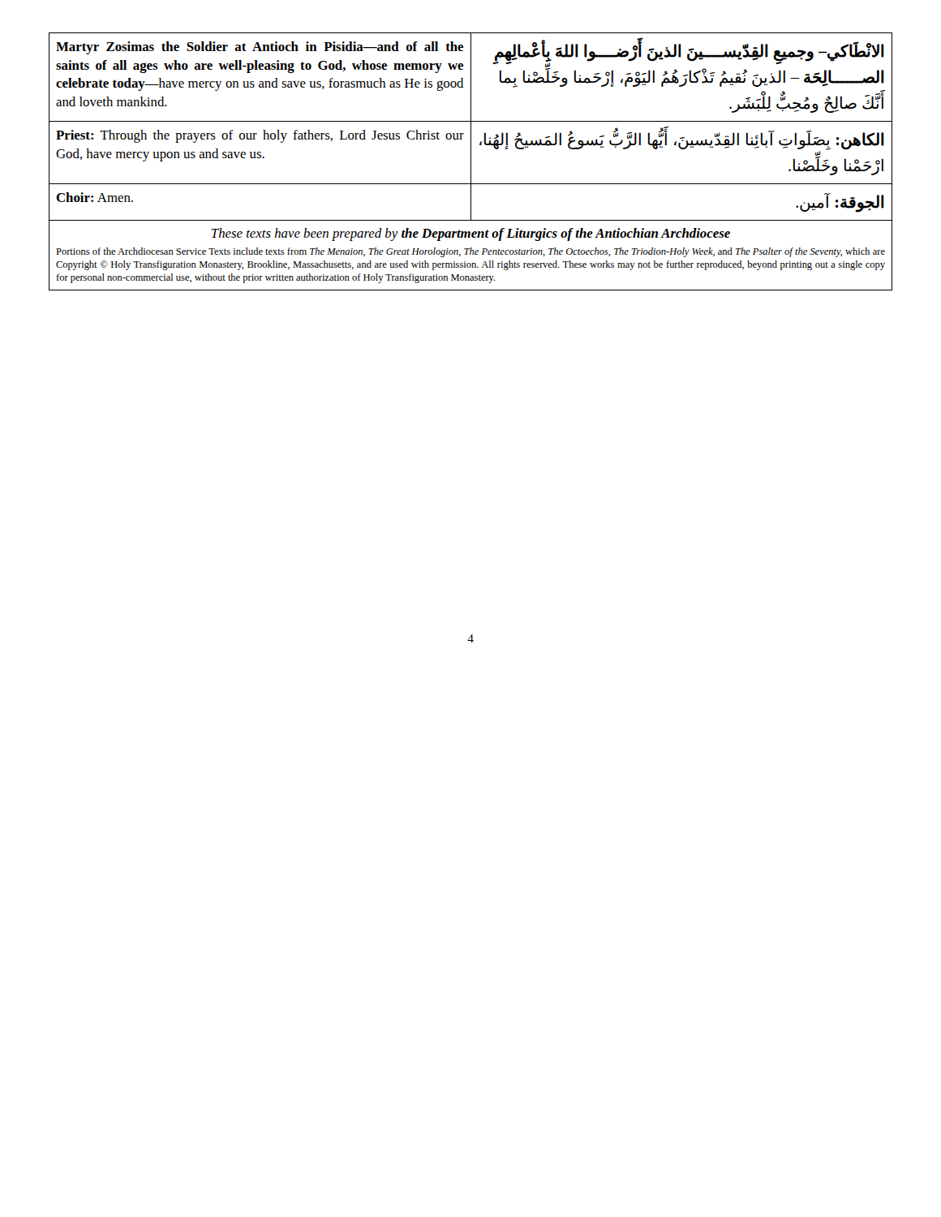| Martyr Zosimas the Soldier at Antioch in Pisidia—and of all the saints of all ages who are well-pleasing to God, whose memory we celebrate today —have mercy on us and save us, forasmuch as He is good and loveth mankind. | الانْطَاكي– وجميعِ القِدّيســــينَ الذينَ أَرْضــــوا اللهَ بِأعْمالِهِمِ الصــــــالِحَة – الذينَ نُقيمُ تَذْكارَهُمُ اليَوْمَ، إرْحَمنا وخَلِّصْنا بِما أَنَّكَ صالِحٌ ومُحِبٌّ لِلْبَشَر. |
| Priest: Through the prayers of our holy fathers, Lord Jesus Christ our God, have mercy upon us and save us. | الكاهن: بِصَلَواتِ آبائِنا القِدّيسينَ، أَيُّها الرَّبُّ يَسوعُ المَسيحُ إلهُنا، ارْحَمْنا وخَلِّصْنا. |
| Choir: Amen. | الجوقة: آمين. |
| These texts have been prepared by the Department of Liturgics of the Antiochian Archdiocese Portions of the Archdiocesan Service Texts include texts from The Menaion, The Great Horologion, The Pentecostarion, The Octoechos, The Triodion-Holy Week, and The Psalter of the Seventy, which are Copyright © Holy Transfiguration Monastery, Brookline, Massachusetts, and are used with permission. All rights reserved. These works may not be further reproduced, beyond printing out a single copy for personal non-commercial use, without the prior written authorization of Holy Transfiguration Monastery. |
4